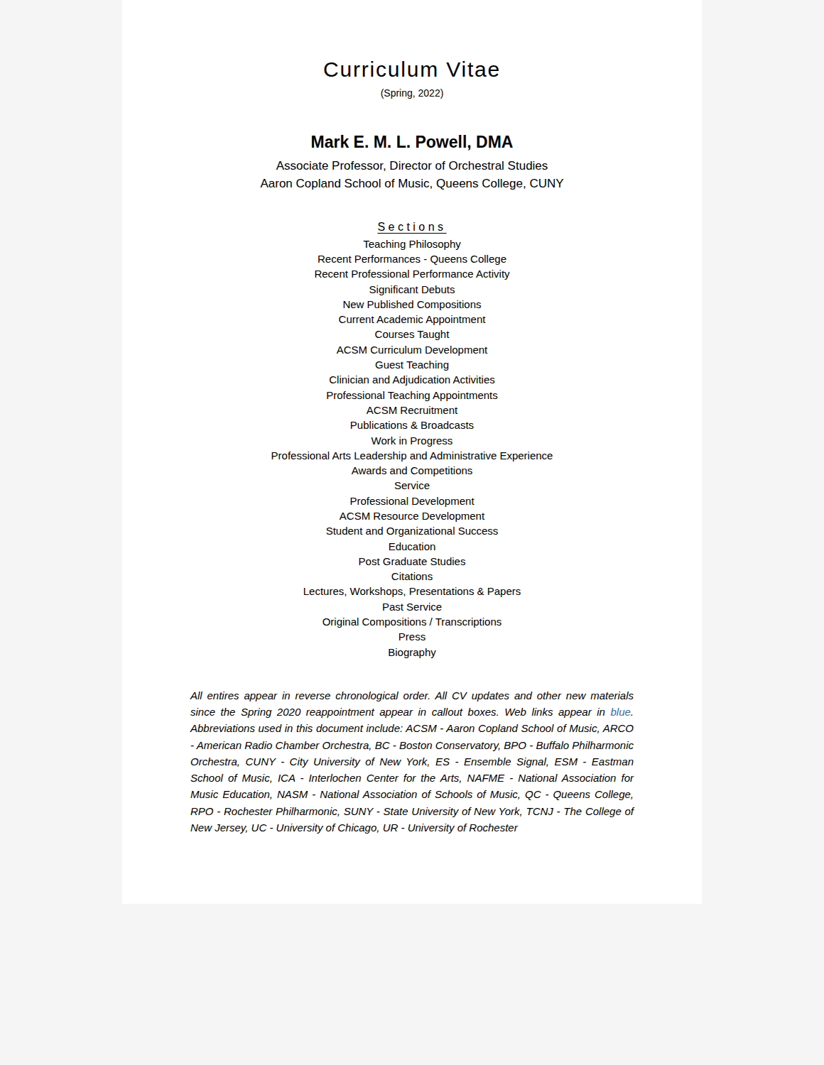Curriculum Vitae
(Spring, 2022)
Mark E. M. L. Powell, DMA
Associate Professor, Director of Orchestral Studies
Aaron Copland School of Music, Queens College, CUNY
Sections
Teaching Philosophy
Recent Performances - Queens College
Recent Professional Performance Activity
Significant Debuts
New Published Compositions
Current Academic Appointment
Courses Taught
ACSM Curriculum Development
Guest Teaching
Clinician and Adjudication Activities
Professional Teaching Appointments
ACSM Recruitment
Publications & Broadcasts
Work in Progress
Professional Arts Leadership and Administrative Experience
Awards and Competitions
Service
Professional Development
ACSM Resource Development
Student and Organizational Success
Education
Post Graduate Studies
Citations
Lectures, Workshops, Presentations & Papers
Past Service
Original Compositions / Transcriptions
Press
Biography
All entires appear in reverse chronological order. All CV updates and other new materials since the Spring 2020 reappointment appear in callout boxes. Web links appear in blue. Abbreviations used in this document include: ACSM - Aaron Copland School of Music, ARCO - American Radio Chamber Orchestra, BC - Boston Conservatory, BPO - Buffalo Philharmonic Orchestra, CUNY - City University of New York, ES - Ensemble Signal, ESM - Eastman School of Music, ICA - Interlochen Center for the Arts, NAFME - National Association for Music Education, NASM - National Association of Schools of Music, QC - Queens College, RPO - Rochester Philharmonic, SUNY - State University of New York, TCNJ - The College of New Jersey, UC - University of Chicago, UR - University of Rochester